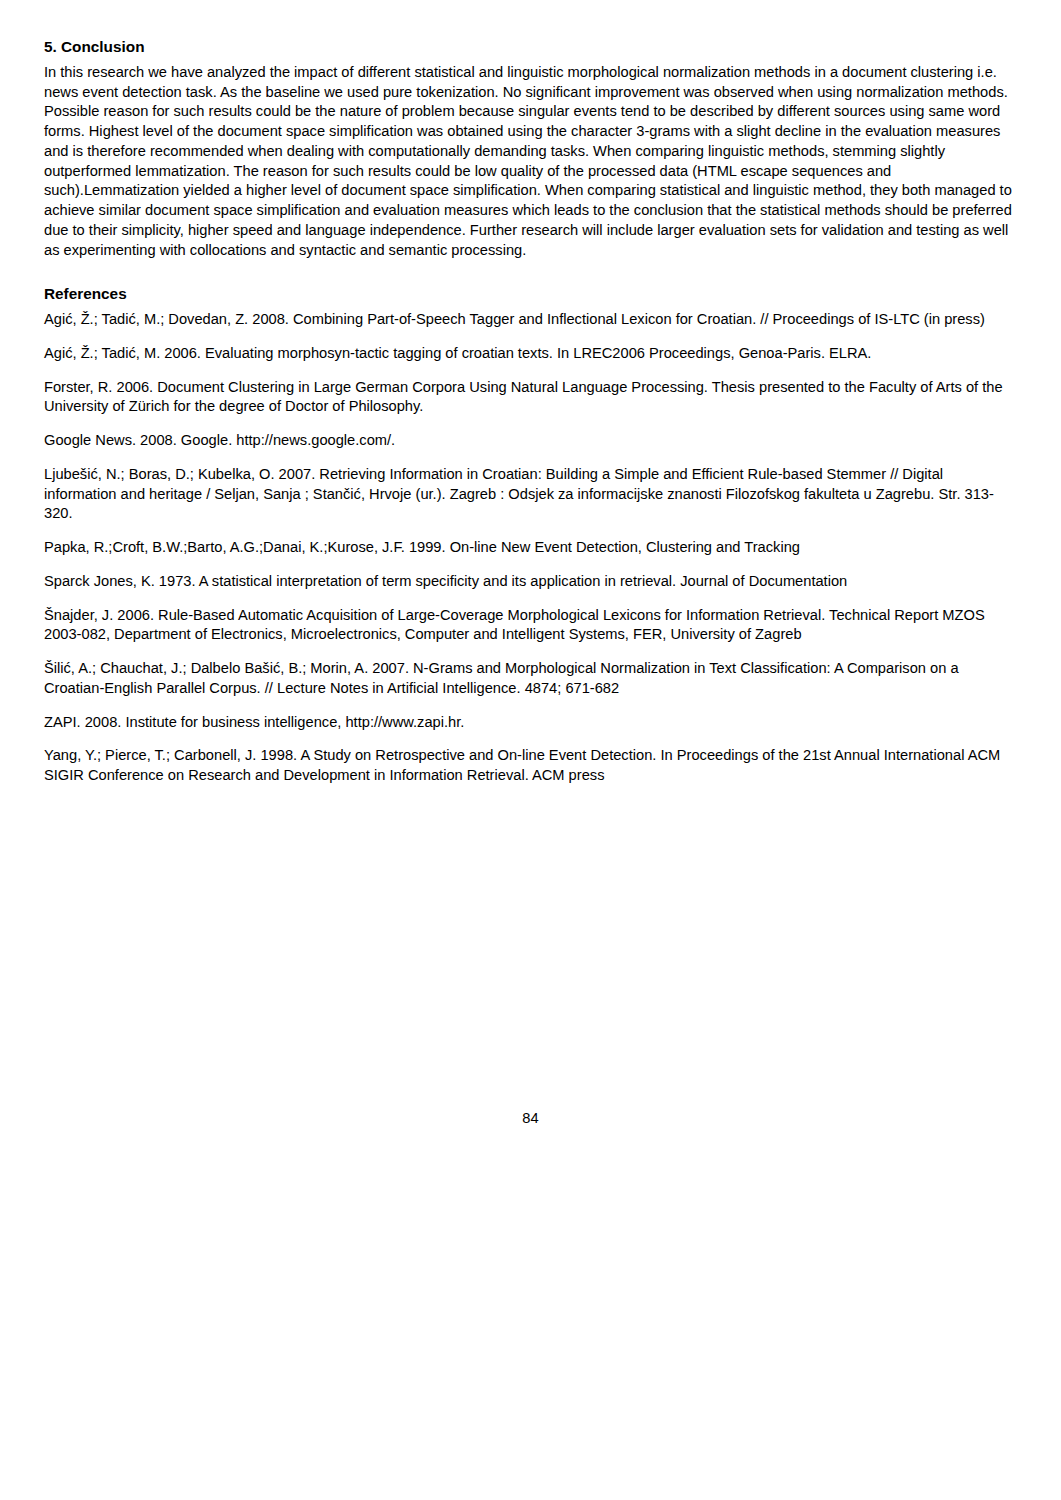5. Conclusion
In this research we have analyzed the impact of different statistical and linguistic morphological normalization methods in a document clustering i.e. news event detection task. As the baseline we used pure tokenization. No significant improvement was observed when using normalization methods. Possible reason for such results could be the nature of problem because singular events tend to be described by different sources using same word forms. Highest level of the document space simplification was obtained using the character 3-grams with a slight decline in the evaluation measures and is therefore recommended when dealing with computationally demanding tasks. When comparing linguistic methods, stemming slightly outperformed lemmatization. The reason for such results could be low quality of the processed data (HTML escape sequences and such).Lemmatization yielded a higher level of document space simplification. When comparing statistical and linguistic method, they both managed to achieve similar document space simplification and evaluation measures which leads to the conclusion that the statistical methods should be preferred due to their simplicity, higher speed and language independence. Further research will include larger evaluation sets for validation and testing as well as experimenting with collocations and syntactic and semantic processing.
References
Agić, Ž.; Tadić, M.; Dovedan, Z. 2008. Combining Part-of-Speech Tagger and Inflectional Lexicon for Croatian. // Proceedings of IS-LTC (in press)
Agić, Ž.; Tadić, M. 2006. Evaluating morphosyn-tactic tagging of croatian texts. In LREC2006 Proceedings, Genoa-Paris. ELRA.
Forster, R. 2006. Document Clustering in Large German Corpora Using Natural Language Processing. Thesis presented to the Faculty of Arts of the University of Zürich for the degree of Doctor of Philosophy.
Google News. 2008. Google. http://news.google.com/.
Ljubešić, N.; Boras, D.; Kubelka, O. 2007. Retrieving Information in Croatian: Building a Simple and Efficient Rule-based Stemmer // Digital information and heritage / Seljan, Sanja ; Stančić, Hrvoje (ur.). Zagreb : Odsjek za informacijske znanosti Filozofskog fakulteta u Zagrebu. Str. 313-320.
Papka, R.;Croft, B.W.;Barto, A.G.;Danai, K.;Kurose, J.F. 1999. On-line New Event Detection, Clustering and Tracking
Sparck Jones, K. 1973. A statistical interpretation of term specificity and its application in retrieval. Journal of Documentation
Šnajder, J. 2006. Rule-Based Automatic Acquisition of Large-Coverage Morphological Lexicons for Information Retrieval. Technical Report MZOS 2003-082, Department of Electronics, Microelectronics, Computer and Intelligent Systems, FER, University of Zagreb
Šilić, A.; Chauchat, J.; Dalbelo Bašić, B.; Morin, A. 2007. N-Grams and Morphological Normalization in Text Classification: A Comparison on a Croatian-English Parallel Corpus. // Lecture Notes in Artificial Intelligence. 4874; 671-682
ZAPI. 2008. Institute for business intelligence, http://www.zapi.hr.
Yang, Y.; Pierce, T.; Carbonell, J. 1998. A Study on Retrospective and On-line Event Detection. In Proceedings of the 21st Annual International ACM SIGIR Conference on Research and Development in Information Retrieval. ACM press
84